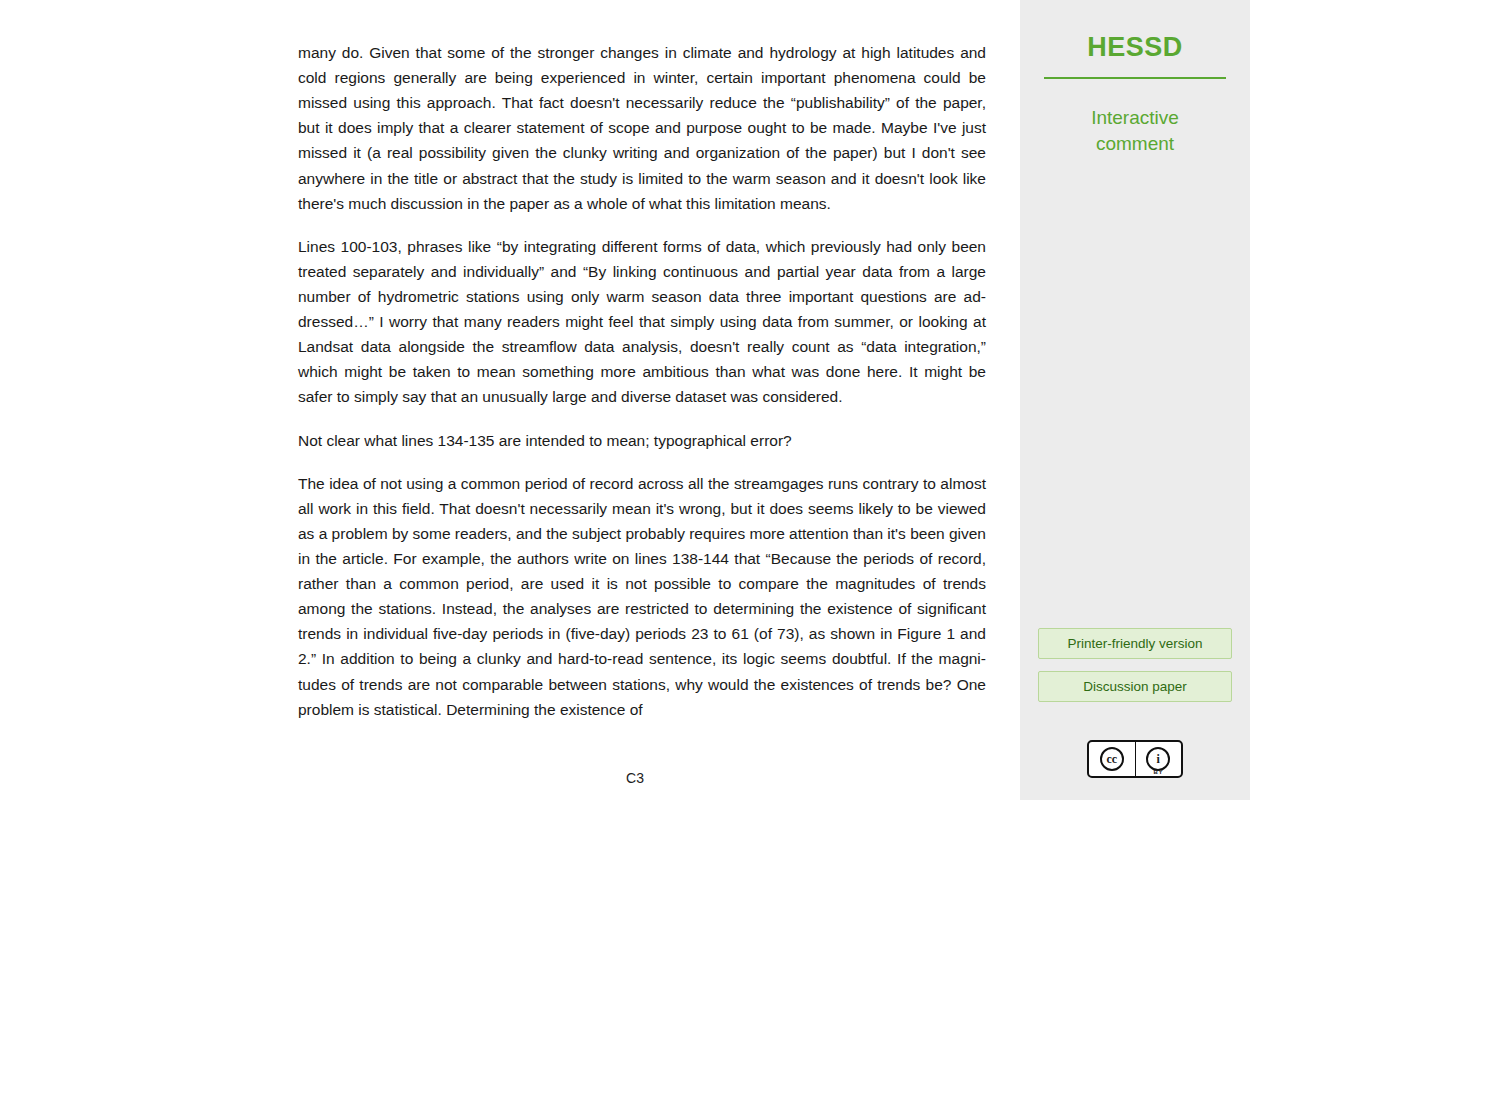many do. Given that some of the stronger changes in climate and hydrology at high latitudes and cold regions generally are being experienced in winter, certain important phenomena could be missed using this approach. That fact doesn't necessarily reduce the “publishability” of the paper, but it does imply that a clearer statement of scope and purpose ought to be made. Maybe I've just missed it (a real possibility given the clunky writing and organization of the paper) but I don't see anywhere in the title or abstract that the study is limited to the warm season and it doesn't look like there's much discussion in the paper as a whole of what this limitation means.
Lines 100-103, phrases like “by integrating different forms of data, which previously had only been treated separately and individually” and “By linking continuous and partial year data from a large number of hydrometric stations using only warm season data three important questions are addressed…” I worry that many readers might feel that simply using data from summer, or looking at Landsat data alongside the streamflow data analysis, doesn't really count as “data integration,” which might be taken to mean something more ambitious than what was done here. It might be safer to simply say that an unusually large and diverse dataset was considered.
Not clear what lines 134-135 are intended to mean; typographical error?
The idea of not using a common period of record across all the streamgages runs contrary to almost all work in this field. That doesn't necessarily mean it's wrong, but it does seems likely to be viewed as a problem by some readers, and the subject probably requires more attention than it's been given in the article. For example, the authors write on lines 138-144 that “Because the periods of record, rather than a common period, are used it is not possible to compare the magnitudes of trends among the stations. Instead, the analyses are restricted to determining the existence of significant trends in individual five-day periods in (five-day) periods 23 to 61 (of 73), as shown in Figure 1 and 2.” In addition to being a clunky and hard-to-read sentence, its logic seems doubtful. If the magnitudes of trends are not comparable between stations, why would the existences of trends be? One problem is statistical. Determining the existence of
HESSD
Interactive
comment
Printer-friendly version Discussion paper
cc
i
BY
C3